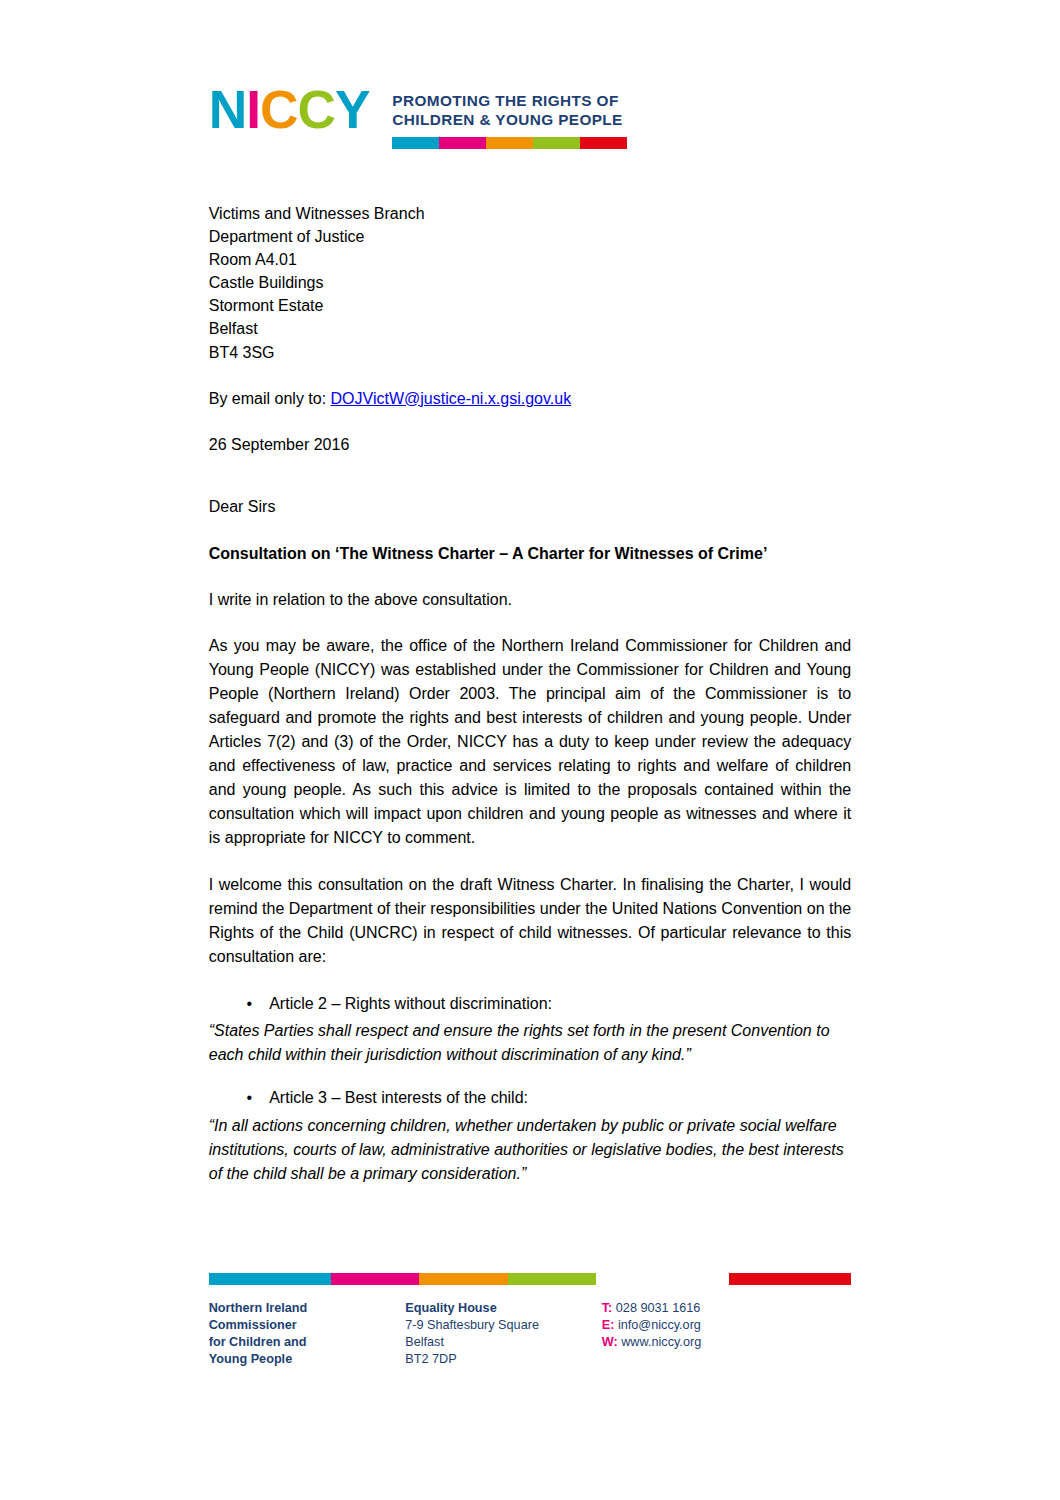NICCY
Promoting the rights of
Children & Young People
Victims and Witnesses Branch
Department of Justice
Room A4.01
Castle Buildings
Stormont Estate
Belfast
BT4 3SG
By email only to: DOJVictW@justice-ni.x.gsi.gov.uk
26 September 2016
Dear Sirs
Consultation on ‘The Witness Charter – A Charter for Witnesses of Crime’
I write in relation to the above consultation.
As you may be aware, the office of the Northern Ireland Commissioner for Children and Young People (NICCY) was established under the Commissioner for Children and Young People (Northern Ireland) Order 2003. The principal aim of the Commissioner is to safeguard and promote the rights and best interests of children and young people. Under Articles 7(2) and (3) of the Order, NICCY has a duty to keep under review the adequacy and effectiveness of law, practice and services relating to rights and welfare of children and young people. As such this advice is limited to the proposals contained within the consultation which will impact upon children and young people as witnesses and where it is appropriate for NICCY to comment.
I welcome this consultation on the draft Witness Charter. In finalising the Charter, I would remind the Department of their responsibilities under the United Nations Convention on the Rights of the Child (UNCRC) in respect of child witnesses. Of particular relevance to this consultation are:
• Article 2 – Rights without discrimination:
“States Parties shall respect and ensure the rights set forth in the present Convention to each child within their jurisdiction without discrimination of any kind.”
• Article 3 – Best interests of the child:
“In all actions concerning children, whether undertaken by public or private social welfare institutions, courts of law, administrative authorities or legislative bodies, the best interests of the child shall be a primary consideration.”
Northern Ireland
Commissioner
for Children and
Young People
Equality House
7-9 Shaftesbury Square
Belfast
BT2 7DP
T: 028 9031 1616
E: info@niccy.org
W: www.niccy.org